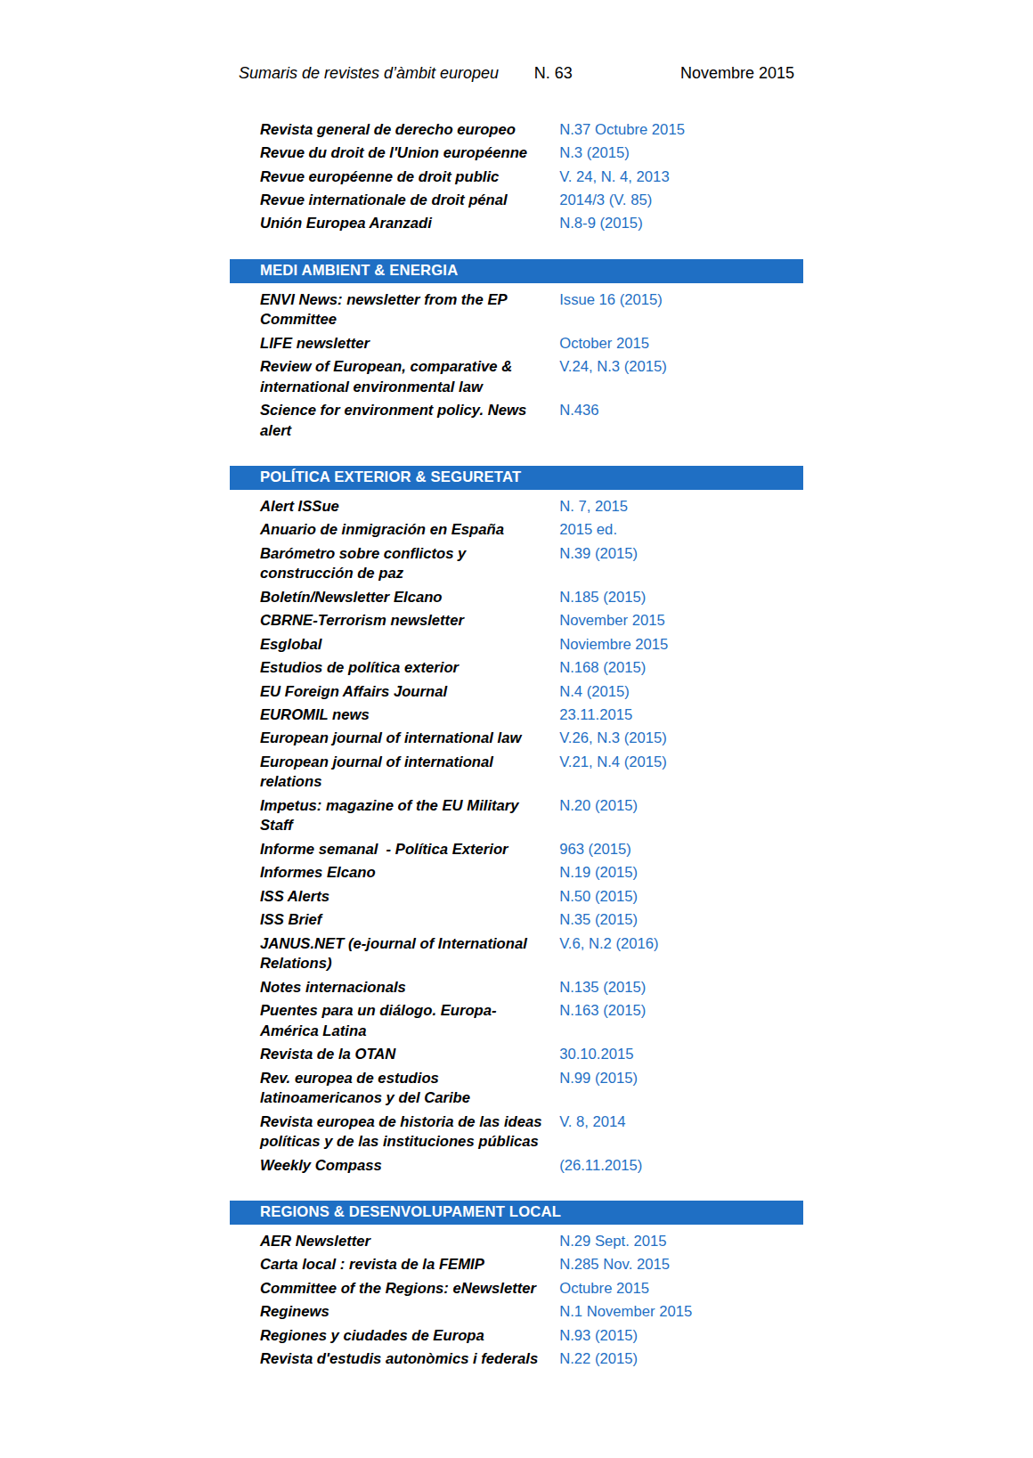Sumaris de revistes d’àmbit europeu N. 63 Novembre 2015
| Revista general de derecho europeo | N.37 Octubre 2015 |
| Revue du droit de l'Union européenne | N.3 (2015) |
| Revue européenne de droit public | V. 24, N. 4, 2013 |
| Revue internationale de droit pénal | 2014/3 (V. 85) |
| Unión Europea Aranzadi | N.8-9 (2015) |
MEDI AMBIENT & ENERGIA
| ENVI News: newsletter from the EP Committee | Issue 16 (2015) |
| LIFE newsletter | October 2015 |
| Review of European, comparative & international environmental law | V.24, N.3 (2015) |
| Science for environment policy. News alert | N.436 |
POLÍTICA EXTERIOR & SEGURETAT
| Alert ISSue | N. 7, 2015 |
| Anuario de inmigración en España | 2015 ed. |
| Barómetro sobre conflictos y construcción de paz | N.39 (2015) |
| Boletín/Newsletter Elcano | N.185 (2015) |
| CBRNE-Terrorism newsletter | November 2015 |
| Esglobal | Noviembre 2015 |
| Estudios de política exterior | N.168 (2015) |
| EU Foreign Affairs Journal | N.4 (2015) |
| EUROMIL news | 23.11.2015 |
| European journal of international law | V.26, N.3 (2015) |
| European journal of international relations | V.21, N.4 (2015) |
| Impetus: magazine of the EU Military Staff | N.20 (2015) |
| Informe semanal - Política Exterior | 963 (2015) |
| Informes Elcano | N.19 (2015) |
| ISS Alerts | N.50 (2015) |
| ISS Brief | N.35 (2015) |
| JANUS.NET (e-journal of International Relations) | V.6, N.2 (2016) |
| Notes internacionals | N.135 (2015) |
| Puentes para un diálogo. Europa-América Latina | N.163 (2015) |
| Revista de la OTAN | 30.10.2015 |
| Rev. europea de estudios latinoamericanos y del Caribe | N.99 (2015) |
| Revista europea de historia de las ideas políticas y de las instituciones públicas | V. 8, 2014 |
| Weekly Compass | (26.11.2015) |
REGIONS & DESENVOLUPAMENT LOCAL
| AER Newsletter | N.29 Sept. 2015 |
| Carta local : revista de la FEMIP | N.285 Nov. 2015 |
| Committee of the Regions: eNewsletter | Octubre 2015 |
| Reginews | N.1 November 2015 |
| Regiones y ciudades de Europa | N.93 (2015) |
| Revista d'estudis autonòmics i federals | N.22 (2015) |